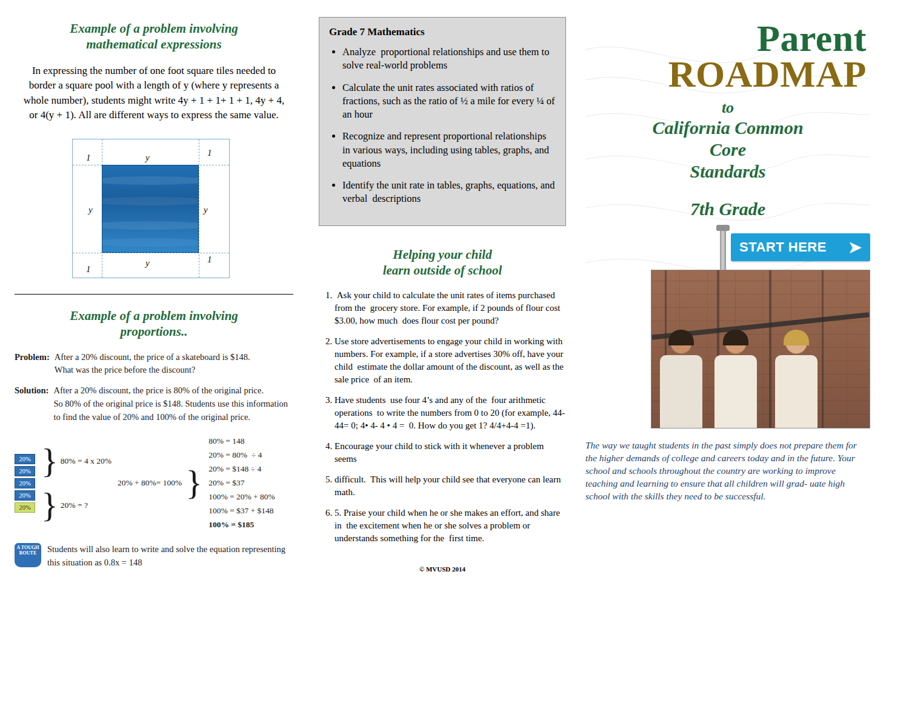Example of a problem involving
mathematical expressions
In expressing the number of one foot square tiles needed to border a square pool with a length of y (where y represents a whole number), students might write 4y + 1 + 1+ 1 + 1, 4y + 4, or 4(y + 1). All are different ways to express the same value.
y 1 1 y y 1 y 1
Example of a problem involving
proportions..
Problem: After a 20% discount, the price of a skateboard is $148.
What was the price before the discount?
Solution: After a 20% discount, the price is 80% of the original price.
So 80% of the original price is $148. Students use this information
to find the value of 20% and 100% of the original price.
20%
20%
20%
20%
20%
} 80% = 4 x 20%
} 20% = ?
20% + 80%= 100% }
80% = 148
20% = 80% ÷ 4
20% = $148 ÷ 4
20% = $37
100% = 20% + 80%
100% = $37 + $148
100% = $185
A TOUGH
ROUTE
Students will also learn to write and solve the equation representing
this situation as 0.8x = 148
Grade 7 Mathematics
Analyze proportional relationships and use them to solve real-world problems
Calculate the unit rates associated with ratios of fractions, such as the ratio of ½ a mile for every ¼ of an hour
Recognize and represent proportional relationships in various ways, including using tables, graphs, and equations
Identify the unit rate in tables, graphs, equations, and verbal descriptions
Helping your child
learn outside of school
Ask your child to calculate the unit rates of items purchased from the grocery store. For example, if 2 pounds of flour cost $3.00, how much does flour cost per pound?
Use store advertisements to engage your child in working with numbers. For example, if a store advertises 30% off, have your child estimate the dollar amount of the discount, as well as the sale price of an item.
Have students use four 4’s and any of the four arithmetic operations to write the numbers from 0 to 20 (for example, 44-44= 0; 4• 4- 4 • 4 = 0. How do you get 1? 4/4+4-4 =1).
Encourage your child to stick with it whenever a problem seems
difficult. This will help your child see that everyone can learn math.
5. Praise your child when he or she makes an effort, and share in the excitement when he or she solves a problem or understands something for the first time.
© MVUSD 2014
Parent ROADMAP
to California Common
Core
Standards 7th Grade
START HERE ➤
The way we taught students in the past simply does not prepare them for the higher demands of college and careers today and in the future. Your school and schools throughout the country are working to improve teaching and learning to ensure that all children will grad- uate high school with the skills they need to be successful.